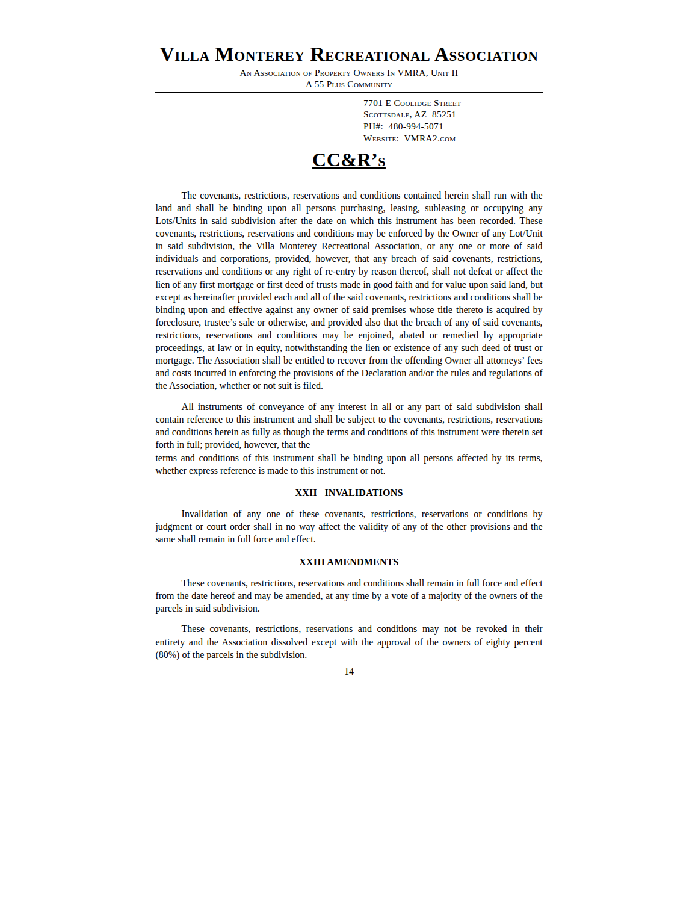Villa Monterey Recreational Association
An Association of Property Owners In VMRA, Unit II
A 55 Plus Community
7701 E Coolidge Street
Scottsdale, AZ 85251
PH#: 480-994-5071
Website: VMRA2.com
CC&R’s
The covenants, restrictions, reservations and conditions contained herein shall run with the land and shall be binding upon all persons purchasing, leasing, subleasing or occupying any Lots/Units in said subdivision after the date on which this instrument has been recorded. These covenants, restrictions, reservations and conditions may be enforced by the Owner of any Lot/Unit in said subdivision, the Villa Monterey Recreational Association, or any one or more of said individuals and corporations, provided, however, that any breach of said covenants, restrictions, reservations and conditions or any right of re-entry by reason thereof, shall not defeat or affect the lien of any first mortgage or first deed of trusts made in good faith and for value upon said land, but except as hereinafter provided each and all of the said covenants, restrictions and conditions shall be binding upon and effective against any owner of said premises whose title thereto is acquired by foreclosure, trustee’s sale or otherwise, and provided also that the breach of any of said covenants, restrictions, reservations and conditions may be enjoined, abated or remedied by appropriate proceedings, at law or in equity, notwithstanding the lien or existence of any such deed of trust or mortgage. The Association shall be entitled to recover from the offending Owner all attorneys’ fees and costs incurred in enforcing the provisions of the Declaration and/or the rules and regulations of the Association, whether or not suit is filed.
All instruments of conveyance of any interest in all or any part of said subdivision shall contain reference to this instrument and shall be subject to the covenants, restrictions, reservations and conditions herein as fully as though the terms and conditions of this instrument were therein set forth in full; provided, however, that the
terms and conditions of this instrument shall be binding upon all persons affected by its terms, whether express reference is made to this instrument or not.
XXII INVALIDATIONS
Invalidation of any one of these covenants, restrictions, reservations or conditions by judgment or court order shall in no way affect the validity of any of the other provisions and the same shall remain in full force and effect.
XXIII AMENDMENTS
These covenants, restrictions, reservations and conditions shall remain in full force and effect from the date hereof and may be amended, at any time by a vote of a majority of the owners of the parcels in said subdivision.
These covenants, restrictions, reservations and conditions may not be revoked in their entirety and the Association dissolved except with the approval of the owners of eighty percent (80%) of the parcels in the subdivision.
14